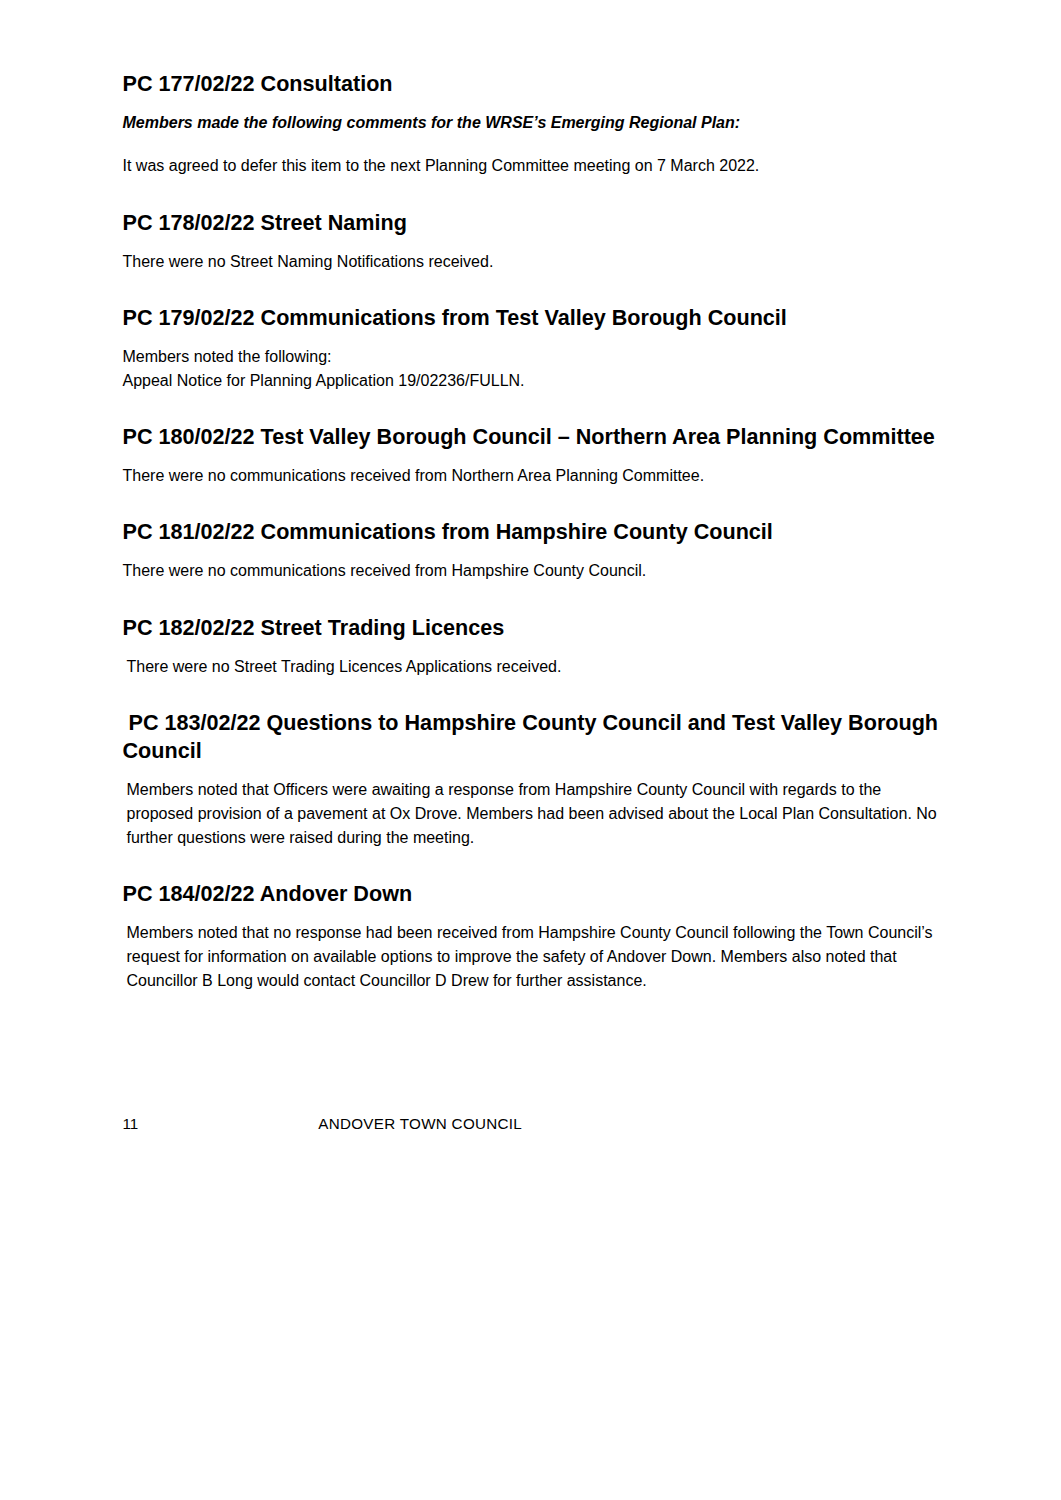PC 177/02/22 Consultation
Members made the following comments for the WRSE’s Emerging Regional Plan:
It was agreed to defer this item to the next Planning Committee meeting on 7 March 2022.
PC 178/02/22 Street Naming
There were no Street Naming Notifications received.
PC 179/02/22 Communications from Test Valley Borough Council
Members noted the following:
Appeal Notice for Planning Application 19/02236/FULLN.
PC 180/02/22 Test Valley Borough Council – Northern Area Planning Committee
There were no communications received from Northern Area Planning Committee.
PC 181/02/22 Communications from Hampshire County Council
There were no communications received from Hampshire County Council.
PC 182/02/22 Street Trading Licences
There were no Street Trading Licences Applications received.
PC 183/02/22 Questions to Hampshire County Council and Test Valley Borough Council
Members noted that Officers were awaiting a response from Hampshire County Council with regards to the proposed provision of a pavement at Ox Drove. Members had been advised about the Local Plan Consultation. No further questions were raised during the meeting.
PC 184/02/22 Andover Down
Members noted that no response had been received from Hampshire County Council following the Town Council’s request for information on available options to improve the safety of Andover Down. Members also noted that Councillor B Long would contact Councillor D Drew for further assistance.
11 ANDOVER TOWN COUNCIL